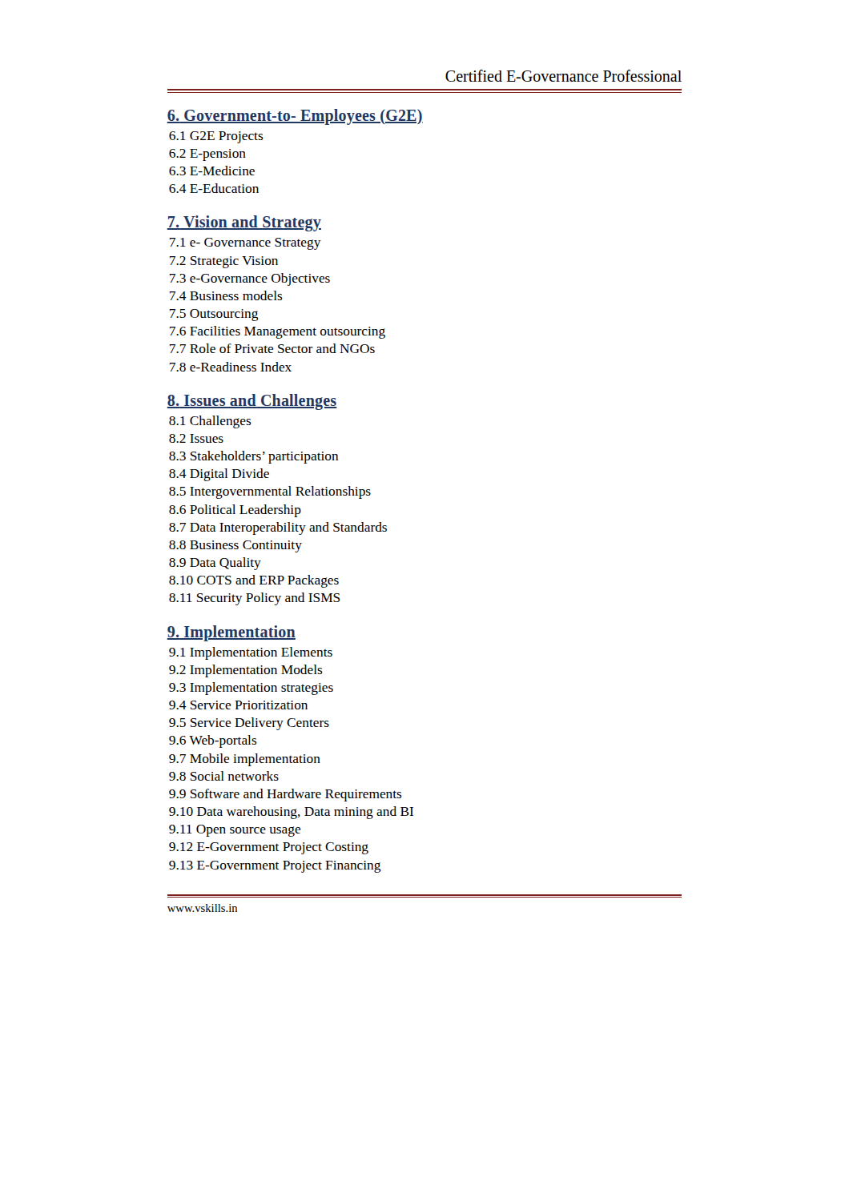Certified E-Governance Professional
6. Government-to- Employees (G2E)
6.1 G2E Projects
6.2 E-pension
6.3 E-Medicine
6.4 E-Education
7. Vision and Strategy
7.1 e- Governance Strategy
7.2 Strategic Vision
7.3 e-Governance Objectives
7.4 Business models
7.5 Outsourcing
7.6 Facilities Management outsourcing
7.7 Role of Private Sector and NGOs
7.8 e-Readiness Index
8. Issues and Challenges
8.1 Challenges
8.2 Issues
8.3 Stakeholders’ participation
8.4 Digital Divide
8.5 Intergovernmental Relationships
8.6 Political Leadership
8.7 Data Interoperability and Standards
8.8 Business Continuity
8.9 Data Quality
8.10 COTS and ERP Packages
8.11 Security Policy and ISMS
9. Implementation
9.1 Implementation Elements
9.2 Implementation Models
9.3 Implementation strategies
9.4 Service Prioritization
9.5 Service Delivery Centers
9.6 Web-portals
9.7 Mobile implementation
9.8 Social networks
9.9 Software and Hardware Requirements
9.10 Data warehousing, Data mining and BI
9.11 Open source usage
9.12 E-Government Project Costing
9.13 E-Government Project Financing
www.vskills.in